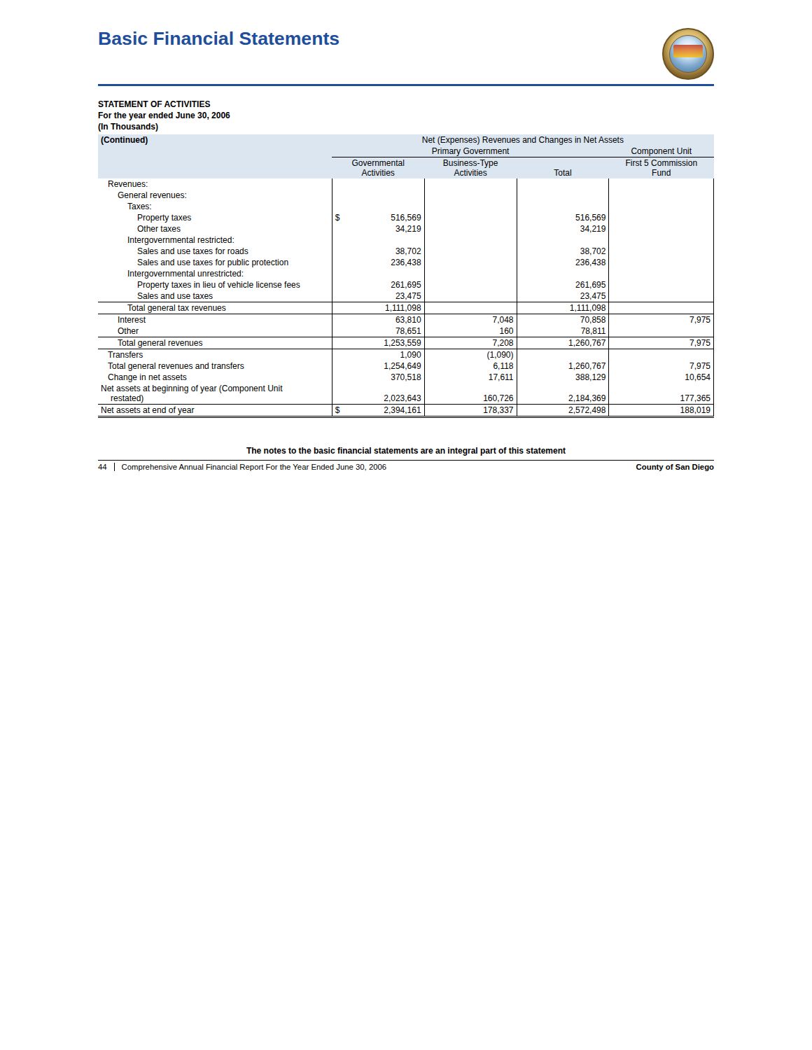Basic Financial Statements
STATEMENT OF ACTIVITIES
For the year ended June 30, 2006
(In Thousands)
| (Continued) | Net (Expenses) Revenues and Changes in Net Assets |
| | Primary Government | Component Unit |
| | Governmental Activities | Business-Type Activities | Total | First 5 Commission Fund |
| Revenues: | | | | | |
| General revenues: | | | | | |
| Taxes: | | | | | |
| Property taxes | $ | 516,569 | | 516,569 | |
| Other taxes | | 34,219 | | 34,219 | |
| Intergovernmental restricted: | | | | | |
| Sales and use taxes for roads | | 38,702 | | 38,702 | |
| Sales and use taxes for public protection | | 236,438 | | 236,438 | |
| Intergovernmental unrestricted: | | | | | |
| Property taxes in lieu of vehicle license fees | | 261,695 | | 261,695 | |
| Sales and use taxes | | 23,475 | | 23,475 | |
| Total general tax revenues | | 1,111,098 | | 1,111,098 | |
| Interest | | 63,810 | 7,048 | 70,858 | 7,975 |
| Other | | 78,651 | 160 | 78,811 | |
| Total general revenues | | 1,253,559 | 7,208 | 1,260,767 | 7,975 |
| Transfers | | 1,090 | (1,090) | | |
| Total general revenues and transfers | | 1,254,649 | 6,118 | 1,260,767 | 7,975 |
| Change in net assets | | 370,518 | 17,611 | 388,129 | 10,654 |
| Net assets at beginning of year (Component Unit restated) | | 2,023,643 | 160,726 | 2,184,369 | 177,365 |
| Net assets at end of year | $ | 2,394,161 | 178,337 | 2,572,498 | 188,019 |
The notes to the basic financial statements are an integral part of this statement
44 Comprehensive Annual Financial Report For the Year Ended June 30, 2006 County of San Diego